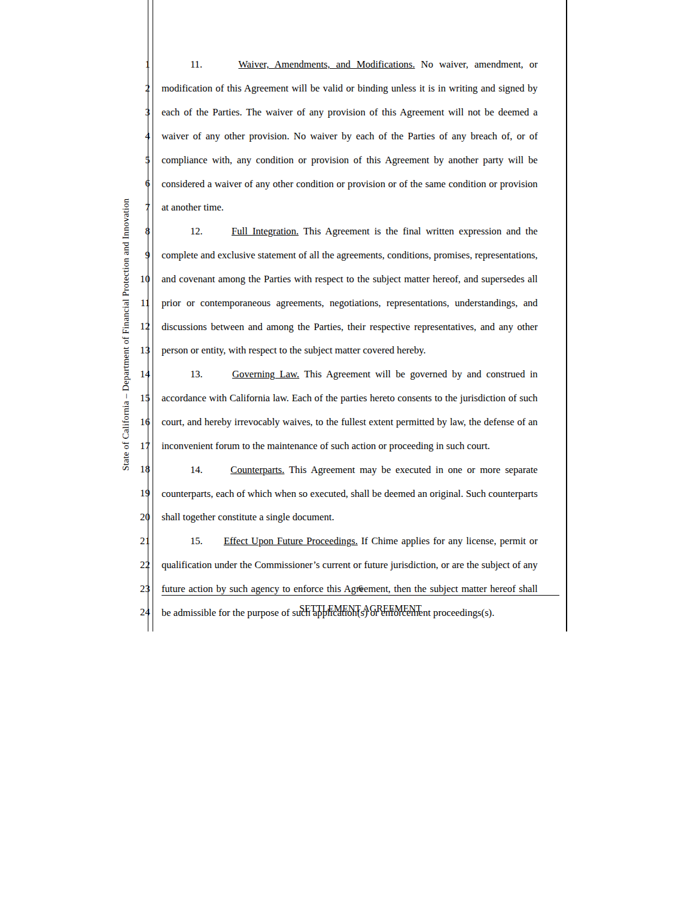1
2
3
4
5
6
7
8
9
10
11
12
13
14
15
16
17
18
19
20
21
22
23
24
25
26
27
28
State of California – Department of Financial Protection and Innovation
11. Waiver, Amendments, and Modifications. No waiver, amendment, or modification of this Agreement will be valid or binding unless it is in writing and signed by each of the Parties. The waiver of any provision of this Agreement will not be deemed a waiver of any other provision. No waiver by each of the Parties of any breach of, or of compliance with, any condition or provision of this Agreement by another party will be considered a waiver of any other condition or provision or of the same condition or provision at another time.
12. Full Integration. This Agreement is the final written expression and the complete and exclusive statement of all the agreements, conditions, promises, representations, and covenant among the Parties with respect to the subject matter hereof, and supersedes all prior or contemporaneous agreements, negotiations, representations, understandings, and discussions between and among the Parties, their respective representatives, and any other person or entity, with respect to the subject matter covered hereby.
13. Governing Law. This Agreement will be governed by and construed in accordance with California law. Each of the parties hereto consents to the jurisdiction of such court, and hereby irrevocably waives, to the fullest extent permitted by law, the defense of an inconvenient forum to the maintenance of such action or proceeding in such court.
14. Counterparts. This Agreement may be executed in one or more separate counterparts, each of which when so executed, shall be deemed an original. Such counterparts shall together constitute a single document.
15. Effect Upon Future Proceedings. If Chime applies for any license, permit or qualification under the Commissioner’s current or future jurisdiction, or are the subject of any future action by such agency to enforce this Agreement, then the subject matter hereof shall be admissible for the purpose of such application(s) or enforcement proceedings(s).
16. Voluntary Agreement. Chime enters into the Agreement voluntarily and without coercion and acknowledges that no promises, threats, or assurances have been made by the State, or any officer or agent thereof, about the Agreement other than as reflected herein.
17. Notice. Any notices required under the Agreement shall be provided to
6
SETTLEMENT AGREEMENT